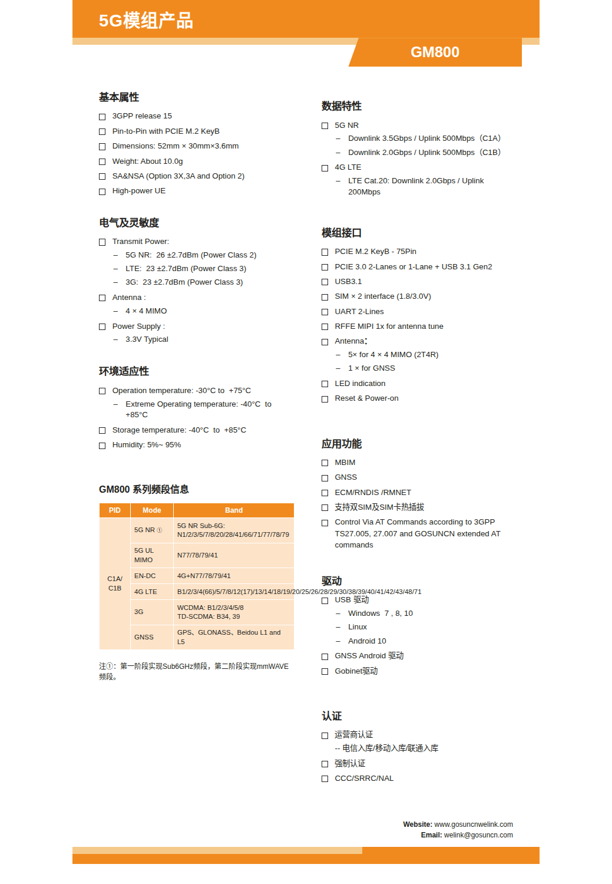5G模组产品
GM800
基本属性
3GPP release 15
Pin-to-Pin with PCIE M.2 KeyB
Dimensions: 52mm × 30mm×3.6mm
Weight: About 10.0g
SA&NSA (Option 3X,3A and Option 2)
High-power UE
电气及灵敏度
Transmit Power:
5G NR: 26 ±2.7dBm (Power Class 2)
LTE: 23 ±2.7dBm (Power Class 3)
3G: 23 ±2.7dBm (Power Class 3)
Antenna :
4 × 4 MIMO
Power Supply :
3.3V Typical
环境适应性
Operation temperature: -30°C to +75°C
Extreme Operating temperature: -40°C to +85°C
Storage temperature: -40°C to +85°C
Humidity: 5%~ 95%
GM800 系列频段信息
| PID | Mode | Band |
| --- | --- | --- |
| C1A/ C1B | 5G NR ① | 5G NR Sub-6G: N1/2/3/5/7/8/20/28/41/66/71/77/78/79 |
| 5G UL MIMO | N77/78/79/41 |
| EN-DC | 4G+N77/78/79/41 |
| 4G LTE | B1/2/3/4(66)/5/7/8/12(17)/13/14/18/19/20/25/26/28/29/30/38/39/40/41/42/43/48/71 |
| 3G | WCDMA: B1/2/3/4/5/8 TD-SCDMA: B34, 39 |
| GNSS | GPS、GLONASS、Beidou L1 and L5 |
注①：第一阶段实现Sub6GHz频段，第二阶段实现mmWAVE频段。
数据特性
5G NR
Downlink 3.5Gbps / Uplink 500Mbps（C1A）
Downlink 2.0Gbps / Uplink 500Mbps（C1B）
4G LTE
LTE Cat.20: Downlink 2.0Gbps / Uplink 200Mbps
模组接口
PCIE M.2 KeyB - 75Pin
PCIE 3.0 2-Lanes or 1-Lane + USB 3.1 Gen2
USB3.1
SIM × 2 interface (1.8/3.0V)
UART 2-Lines
RFFE MIPI 1x for antenna tune
Antenna：
5× for 4 × 4 MIMO (2T4R)
1 × for GNSS
LED indication
Reset & Power-on
应用功能
MBIM
GNSS
ECM/RNDIS /RMNET
支持双SIM及SIM卡热插拔
Control Via AT Commands according to 3GPP TS27.005, 27.007 and GOSUNCN extended AT commands
驱动
USB 驱动
Windows 7 , 8, 10
Linux
Android 10
GNSS Android 驱动
Gobinet驱动
认证
运营商认证
-- 电信入库/移动入库/联通入库
强制认证
CCC/SRRC/NAL
Website: www.gosuncnwelink.com
Email: welink@gosuncn.com